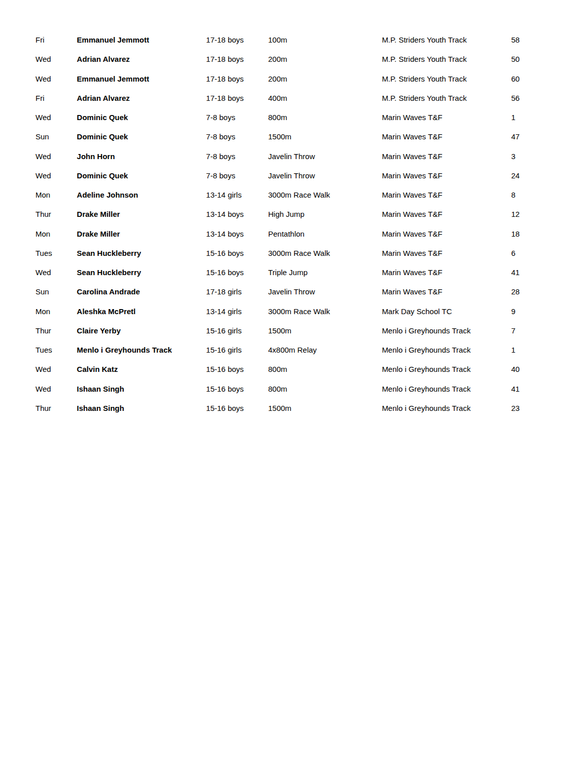| Fri | Emmanuel Jemmott | 17-18 boys | 100m | M.P. Striders Youth Track | 58 |
| Wed | Adrian Alvarez | 17-18 boys | 200m | M.P. Striders Youth Track | 50 |
| Wed | Emmanuel Jemmott | 17-18 boys | 200m | M.P. Striders Youth Track | 60 |
| Fri | Adrian Alvarez | 17-18 boys | 400m | M.P. Striders Youth Track | 56 |
| Wed | Dominic Quek | 7-8 boys | 800m | Marin Waves T&F | 1 |
| Sun | Dominic Quek | 7-8 boys | 1500m | Marin Waves T&F | 47 |
| Wed | John Horn | 7-8 boys | Javelin Throw | Marin Waves T&F | 3 |
| Wed | Dominic Quek | 7-8 boys | Javelin Throw | Marin Waves T&F | 24 |
| Mon | Adeline Johnson | 13-14 girls | 3000m Race Walk | Marin Waves T&F | 8 |
| Thur | Drake Miller | 13-14 boys | High Jump | Marin Waves T&F | 12 |
| Mon | Drake Miller | 13-14 boys | Pentathlon | Marin Waves T&F | 18 |
| Tues | Sean Huckleberry | 15-16 boys | 3000m Race Walk | Marin Waves T&F | 6 |
| Wed | Sean Huckleberry | 15-16 boys | Triple Jump | Marin Waves T&F | 41 |
| Sun | Carolina Andrade | 17-18 girls | Javelin Throw | Marin Waves T&F | 28 |
| Mon | Aleshka McPretl | 13-14 girls | 3000m Race Walk | Mark Day School TC | 9 |
| Thur | Claire Yerby | 15-16 girls | 1500m | Menlo i Greyhounds Track | 7 |
| Tues | Menlo i Greyhounds Track | 15-16 girls | 4x800m Relay | Menlo i Greyhounds Track | 1 |
| Wed | Calvin Katz | 15-16 boys | 800m | Menlo i Greyhounds Track | 40 |
| Wed | Ishaan Singh | 15-16 boys | 800m | Menlo i Greyhounds Track | 41 |
| Thur | Ishaan Singh | 15-16 boys | 1500m | Menlo i Greyhounds Track | 23 |